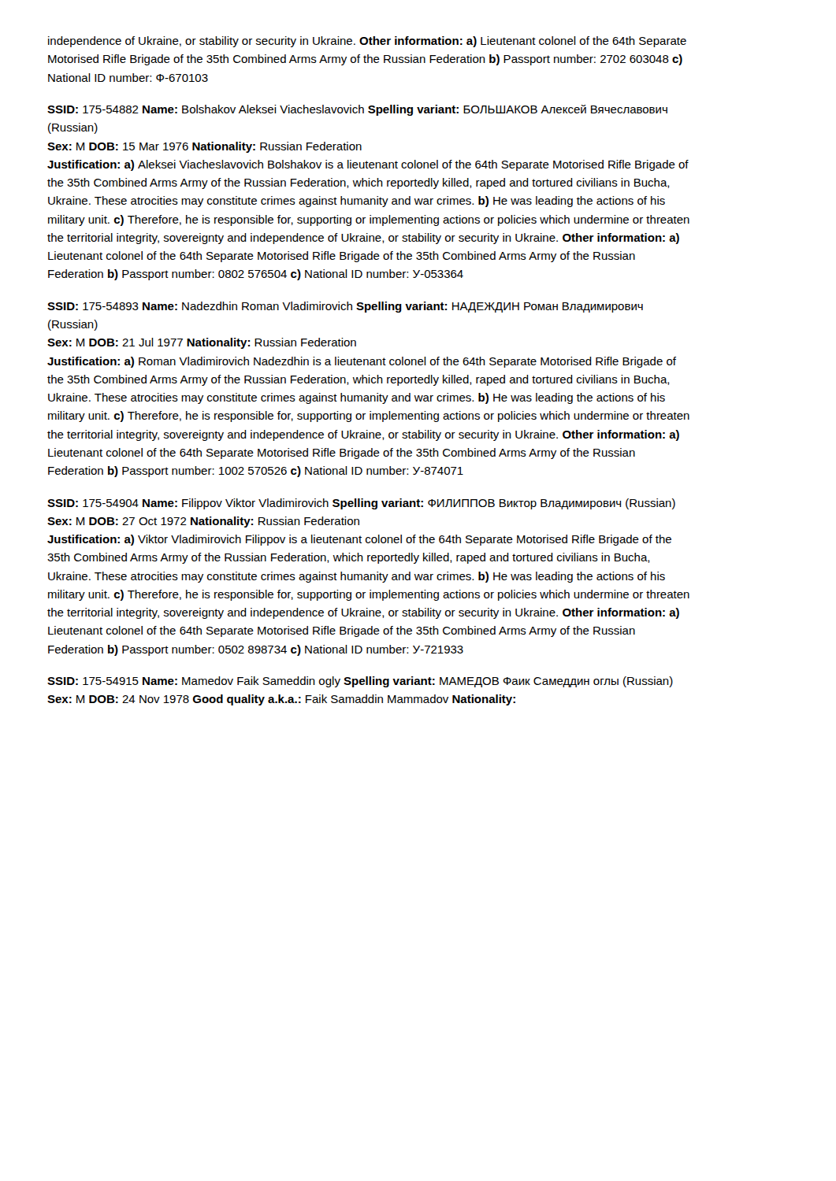independence of Ukraine, or stability or security in Ukraine. Other information: a) Lieutenant colonel of the 64th Separate Motorised Rifle Brigade of the 35th Combined Arms Army of the Russian Federation b) Passport number: 2702 603048 c) National ID number: Ф-670103
SSID: 175-54882 Name: Bolshakov Aleksei Viacheslavovich Spelling variant: БОЛЬШАКОВ Алексей Вячеславович (Russian)
Sex: M DOB: 15 Mar 1976 Nationality: Russian Federation
Justification: a) Aleksei Viacheslavovich Bolshakov is a lieutenant colonel of the 64th Separate Motorised Rifle Brigade of the 35th Combined Arms Army of the Russian Federation, which reportedly killed, raped and tortured civilians in Bucha, Ukraine. These atrocities may constitute crimes against humanity and war crimes. b) He was leading the actions of his military unit. c) Therefore, he is responsible for, supporting or implementing actions or policies which undermine or threaten the territorial integrity, sovereignty and independence of Ukraine, or stability or security in Ukraine. Other information: a) Lieutenant colonel of the 64th Separate Motorised Rifle Brigade of the 35th Combined Arms Army of the Russian Federation b) Passport number: 0802 576504 c) National ID number: У-053364
SSID: 175-54893 Name: Nadezdhin Roman Vladimirovich Spelling variant: НАДЕЖДИН Роман Владимирович (Russian)
Sex: M DOB: 21 Jul 1977 Nationality: Russian Federation
Justification: a) Roman Vladimirovich Nadezdhin is a lieutenant colonel of the 64th Separate Motorised Rifle Brigade of the 35th Combined Arms Army of the Russian Federation, which reportedly killed, raped and tortured civilians in Bucha, Ukraine. These atrocities may constitute crimes against humanity and war crimes. b) He was leading the actions of his military unit. c) Therefore, he is responsible for, supporting or implementing actions or policies which undermine or threaten the territorial integrity, sovereignty and independence of Ukraine, or stability or security in Ukraine. Other information: a) Lieutenant colonel of the 64th Separate Motorised Rifle Brigade of the 35th Combined Arms Army of the Russian Federation b) Passport number: 1002 570526 c) National ID number: У-874071
SSID: 175-54904 Name: Filippov Viktor Vladimirovich Spelling variant: ФИЛИППОВ Виктор Владимирович (Russian)
Sex: M DOB: 27 Oct 1972 Nationality: Russian Federation
Justification: a) Viktor Vladimirovich Filippov is a lieutenant colonel of the 64th Separate Motorised Rifle Brigade of the 35th Combined Arms Army of the Russian Federation, which reportedly killed, raped and tortured civilians in Bucha, Ukraine. These atrocities may constitute crimes against humanity and war crimes. b) He was leading the actions of his military unit. c) Therefore, he is responsible for, supporting or implementing actions or policies which undermine or threaten the territorial integrity, sovereignty and independence of Ukraine, or stability or security in Ukraine. Other information: a) Lieutenant colonel of the 64th Separate Motorised Rifle Brigade of the 35th Combined Arms Army of the Russian Federation b) Passport number: 0502 898734 c) National ID number: У-721933
SSID: 175-54915 Name: Mamedov Faik Sameddin ogly Spelling variant: МАМЕДОВ Фаик Самеддин оглы (Russian)
Sex: M DOB: 24 Nov 1978 Good quality a.k.a.: Faik Samaddin Mammadov Nationality: